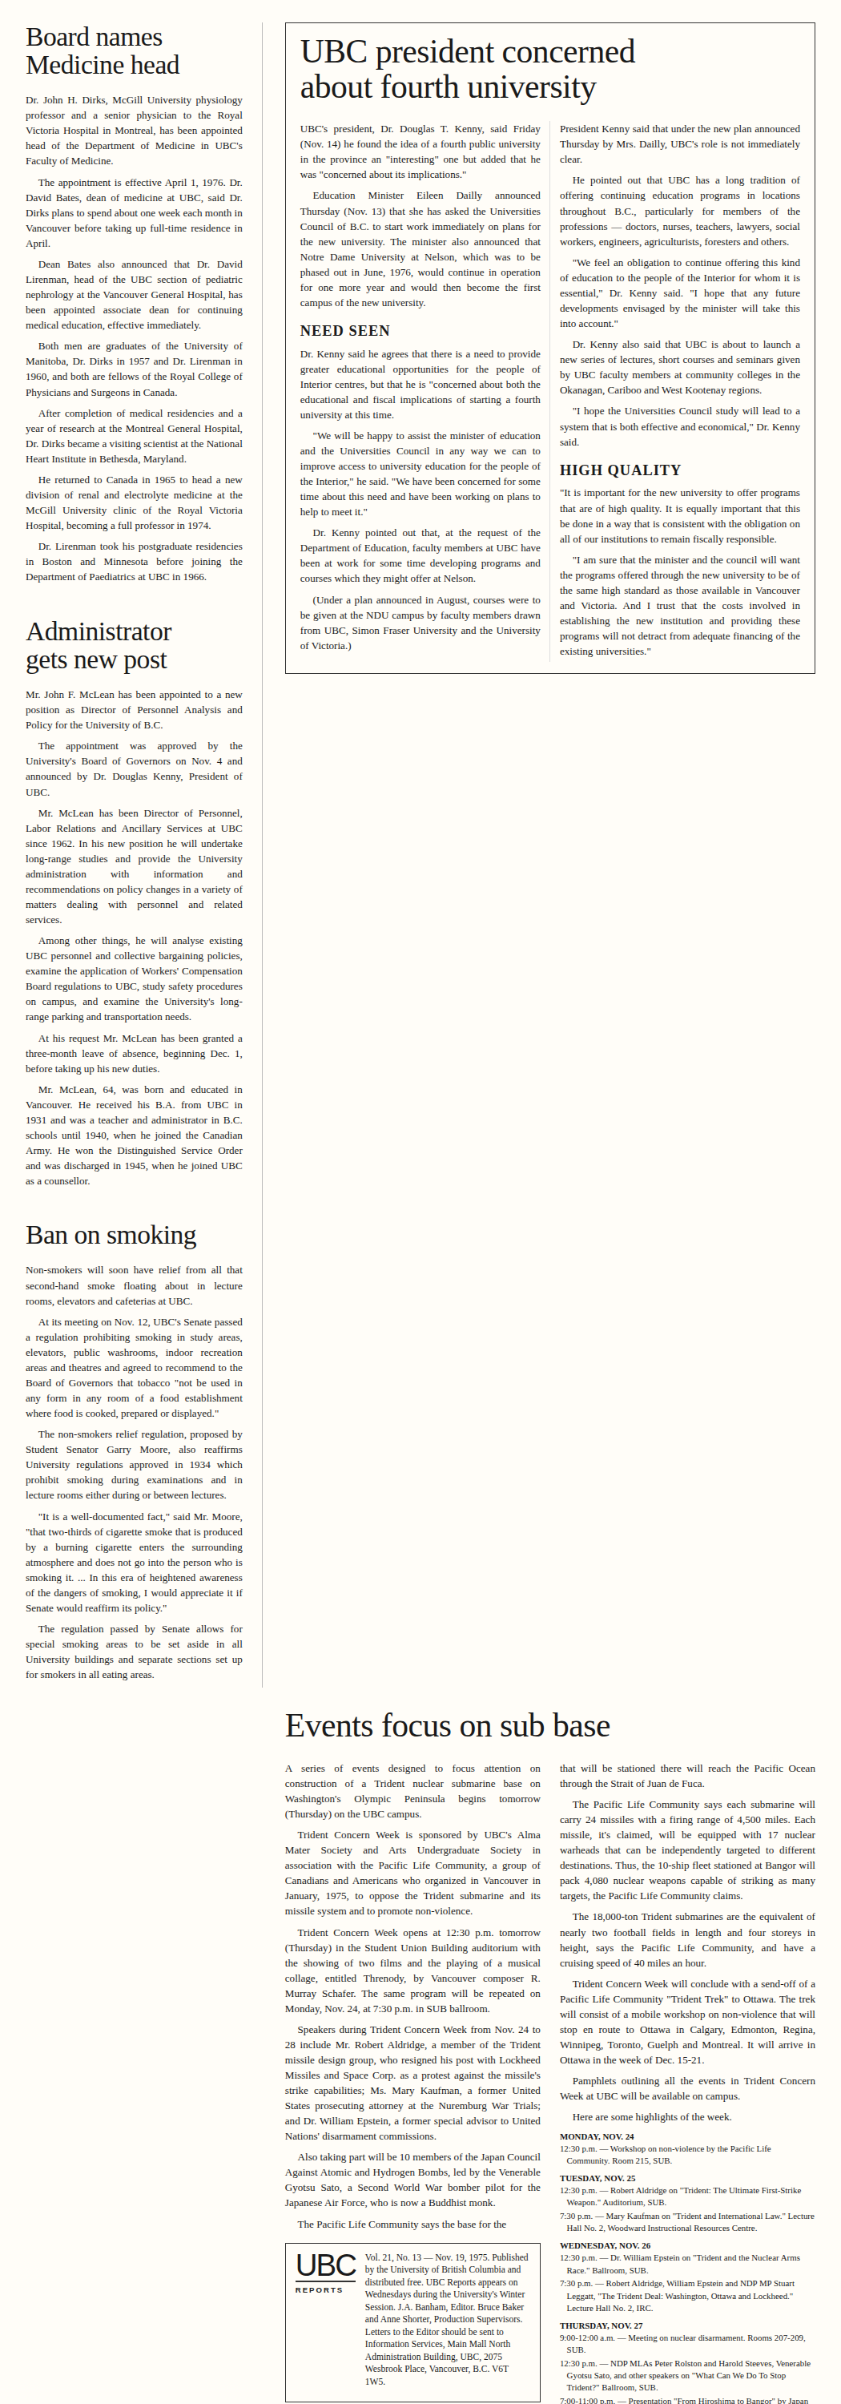Board names
Medicine head
Dr. John H. Dirks, McGill University physiology professor and a senior physician to the Royal Victoria Hospital in Montreal, has been appointed head of the Department of Medicine in UBC's Faculty of Medicine.
The appointment is effective April 1, 1976. Dr. David Bates, dean of medicine at UBC, said Dr. Dirks plans to spend about one week each month in Vancouver before taking up full-time residence in April.
Dean Bates also announced that Dr. David Lirenman, head of the UBC section of pediatric nephrology at the Vancouver General Hospital, has been appointed associate dean for continuing medical education, effective immediately.
Both men are graduates of the University of Manitoba, Dr. Dirks in 1957 and Dr. Lirenman in 1960, and both are fellows of the Royal College of Physicians and Surgeons in Canada.
After completion of medical residencies and a year of research at the Montreal General Hospital, Dr. Dirks became a visiting scientist at the National Heart Institute in Bethesda, Maryland.
He returned to Canada in 1965 to head a new division of renal and electrolyte medicine at the McGill University clinic of the Royal Victoria Hospital, becoming a full professor in 1974.
Dr. Lirenman took his postgraduate residencies in Boston and Minnesota before joining the Department of Paediatrics at UBC in 1966.
Administrator
gets new post
Mr. John F. McLean has been appointed to a new position as Director of Personnel Analysis and Policy for the University of B.C.
The appointment was approved by the University's Board of Governors on Nov. 4 and announced by Dr. Douglas Kenny, President of UBC.
Mr. McLean has been Director of Personnel, Labor Relations and Ancillary Services at UBC since 1962. In his new position he will undertake long-range studies and provide the University administration with information and recommendations on policy changes in a variety of matters dealing with personnel and related services.
Among other things, he will analyse existing UBC personnel and collective bargaining policies, examine the application of Workers' Compensation Board regulations to UBC, study safety procedures on campus, and examine the University's long-range parking and transportation needs.
At his request Mr. McLean has been granted a three-month leave of absence, beginning Dec. 1, before taking up his new duties.
Mr. McLean, 64, was born and educated in Vancouver. He received his B.A. from UBC in 1931 and was a teacher and administrator in B.C. schools until 1940, when he joined the Canadian Army. He won the Distinguished Service Order and was discharged in 1945, when he joined UBC as a counsellor.
Ban on smoking
Non-smokers will soon have relief from all that second-hand smoke floating about in lecture rooms, elevators and cafeterias at UBC.
At its meeting on Nov. 12, UBC's Senate passed a regulation prohibiting smoking in study areas, elevators, public washrooms, indoor recreation areas and theatres and agreed to recommend to the Board of Governors that tobacco "not be used in any form in any room of a food establishment where food is cooked, prepared or displayed."
The non-smokers relief regulation, proposed by Student Senator Garry Moore, also reaffirms University regulations approved in 1934 which prohibit smoking during examinations and in lecture rooms either during or between lectures.
"It is a well-documented fact," said Mr. Moore, "that two-thirds of cigarette smoke that is produced by a burning cigarette enters the surrounding atmosphere and does not go into the person who is smoking it. ... In this era of heightened awareness of the dangers of smoking, I would appreciate it if Senate would reaffirm its policy."
The regulation passed by Senate allows for special smoking areas to be set aside in all University buildings and separate sections set up for smokers in all eating areas.
UBC president concerned
about fourth university
UBC's president, Dr. Douglas T. Kenny, said Friday (Nov. 14) he found the idea of a fourth public university in the province an "interesting" one but added that he was "concerned about its implications."
Education Minister Eileen Dailly announced Thursday (Nov. 13) that she has asked the Universities Council of B.C. to start work immediately on plans for the new university. The minister also announced that Notre Dame University at Nelson, which was to be phased out in June, 1976, would continue in operation for one more year and would then become the first campus of the new university.
NEED SEEN
Dr. Kenny said he agrees that there is a need to provide greater educational opportunities for the people of Interior centres, but that he is "concerned about both the educational and fiscal implications of starting a fourth university at this time.
"We will be happy to assist the minister of education and the Universities Council in any way we can to improve access to university education for the people of the Interior," he said. "We have been concerned for some time about this need and have been working on plans to help to meet it."
Dr. Kenny pointed out that, at the request of the Department of Education, faculty members at UBC have been at work for some time developing programs and courses which they might offer at Nelson.
(Under a plan announced in August, courses were to be given at the NDU campus by faculty members drawn from UBC, Simon Fraser University and the University of Victoria.)
President Kenny said that under the new plan announced Thursday by Mrs. Dailly, UBC's role is not immediately clear.
He pointed out that UBC has a long tradition of offering continuing education programs in locations throughout B.C., particularly for members of the professions — doctors, nurses, teachers, lawyers, social workers, engineers, agriculturists, foresters and others.
"We feel an obligation to continue offering this kind of education to the people of the Interior for whom it is essential," Dr. Kenny said. "I hope that any future developments envisaged by the minister will take this into account."
Dr. Kenny also said that UBC is about to launch a new series of lectures, short courses and seminars given by UBC faculty members at community colleges in the Okanagan, Cariboo and West Kootenay regions.
"I hope the Universities Council study will lead to a system that is both effective and economical," Dr. Kenny said.
HIGH QUALITY
"It is important for the new university to offer programs that are of high quality. It is equally important that this be done in a way that is consistent with the obligation on all of our institutions to remain fiscally responsible.
"I am sure that the minister and the council will want the programs offered through the new university to be of the same high standard as those available in Vancouver and Victoria. And I trust that the costs involved in establishing the new institution and providing these programs will not detract from adequate financing of the existing universities."
Events focus on sub base
A series of events designed to focus attention on construction of a Trident nuclear submarine base on Washington's Olympic Peninsula begins tomorrow (Thursday) on the UBC campus.
Trident Concern Week is sponsored by UBC's Alma Mater Society and Arts Undergraduate Society in association with the Pacific Life Community, a group of Canadians and Americans who organized in Vancouver in January, 1975, to oppose the Trident submarine and its missile system and to promote non-violence.
Trident Concern Week opens at 12:30 p.m. tomorrow (Thursday) in the Student Union Building auditorium with the showing of two films and the playing of a musical collage, entitled Threnody, by Vancouver composer R. Murray Schafer. The same program will be repeated on Monday, Nov. 24, at 7:30 p.m. in SUB ballroom.
Speakers during Trident Concern Week from Nov. 24 to 28 include Mr. Robert Aldridge, a member of the Trident missile design group, who resigned his post with Lockheed Missiles and Space Corp. as a protest against the missile's strike capabilities; Ms. Mary Kaufman, a former United States prosecuting attorney at the Nuremburg War Trials; and Dr. William Epstein, a former special advisor to United Nations' disarmament commissions.
Also taking part will be 10 members of the Japan Council Against Atomic and Hydrogen Bombs, led by the Venerable Gyotsu Sato, a Second World War bomber pilot for the Japanese Air Force, who is now a Buddhist monk.
The Pacific Life Community says the base for the
UBC
REPORTS
Vol. 21, No. 13 — Nov. 19, 1975. Published by the University of British Columbia and distributed free. UBC Reports appears on Wednesdays during the University's Winter Session. J.A. Banham, Editor. Bruce Baker and Anne Shorter, Production Supervisors. Letters to the Editor should be sent to Information Services, Main Mall North Administration Building, UBC, 2075 Wesbrook Place, Vancouver, B.C. V6T 1W5.
Trident nuclear submarine will be built at Bangor, Wash., on the Hood Canal opposite Seattle. The 10 Trident submarines that will be stationed there will reach the Pacific Ocean through the Strait of Juan de Fuca.
The Pacific Life Community says each submarine will carry 24 missiles with a firing range of 4,500 miles. Each missile, it's claimed, will be equipped with 17 nuclear warheads that can be independently targeted to different destinations. Thus, the 10-ship fleet stationed at Bangor will pack 4,080 nuclear weapons capable of striking as many targets, the Pacific Life Community claims.
The 18,000-ton Trident submarines are the equivalent of nearly two football fields in length and four storeys in height, says the Pacific Life Community, and have a cruising speed of 40 miles an hour.
Trident Concern Week will conclude with a send-off of a Pacific Life Community "Trident Trek" to Ottawa. The trek will consist of a mobile workshop on non-violence that will stop en route to Ottawa in Calgary, Edmonton, Regina, Winnipeg, Toronto, Guelph and Montreal. It will arrive in Ottawa in the week of Dec. 15-21.
Pamphlets outlining all the events in Trident Concern Week at UBC will be available on campus.
Here are some highlights of the week.
Monday, Nov. 24 12:30 p.m. — Workshop on non-violence by the Pacific Life Community. Room 215, SUB. Tuesday, Nov. 25 12:30 p.m. — Robert Aldridge on "Trident: The Ultimate First-Strike Weapon." Auditorium, SUB. 7:30 p.m. — Mary Kaufman on "Trident and International Law." Lecture Hall No. 2, Woodward Instructional Resources Centre. Wednesday, Nov. 26 12:30 p.m. — Dr. William Epstein on "Trident and the Nuclear Arms Race." Ballroom, SUB. 7:30 p.m. — Robert Aldridge, William Epstein and NDP MP Stuart Leggatt, "The Trident Deal: Washington, Ottawa and Lockheed." Lecture Hall No. 2, IRC. Thursday, Nov. 27 9:00-12:00 a.m. — Meeting on nuclear disarmament. Rooms 207-209, SUB. 12:30 p.m. — NDP MLAs Peter Rolston and Harold Steeves, Venerable Gyotsu Sato, and other speakers on "What Can We Do To Stop Trident?" Ballroom, SUB. 7:00-11:00 p.m. — Presentation "From Hiroshima to Bangor" by Japan Council Against Atomic and Hydrogen Bombs. Lecture Hall No. 2, IRC. Friday, Nov. 28 12:30 p.m. — Various speakers on "Guns or Butter? World Poverty and the Arms Race." Auditorium, SUB.
UBC REPORTS/NOV. 19. 1975/3